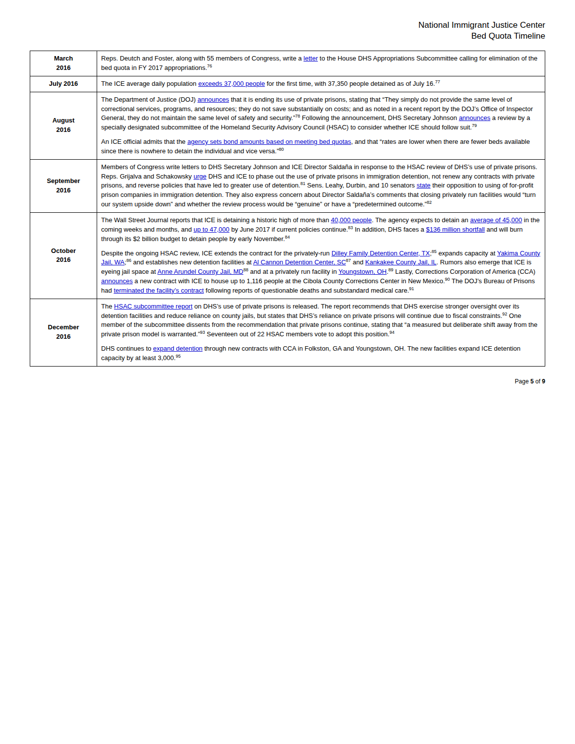National Immigrant Justice Center
Bed Quota Timeline
| March 2016 | Reps. Deutch and Foster, along with 55 members of Congress, write a letter to the House DHS Appropriations Subcommittee calling for elimination of the bed quota in FY 2017 appropriations. 76 |
| July 2016 | The ICE average daily population exceeds 37,000 people for the first time, with 37,350 people detained as of July 16. 77 |
| August 2016 | The Department of Justice (DOJ) announces that it is ending its use of private prisons, stating that “They simply do not provide the same level of correctional services, programs, and resources; they do not save substantially on costs; and as noted in a recent report by the DOJ’s Office of Inspector General, they do not maintain the same level of safety and security.” 78 Following the announcement, DHS Secretary Johnson announces a review by a specially designated subcommittee of the Homeland Security Advisory Council (HSAC) to consider whether ICE should follow suit. 79 An ICE official admits that the agency sets bond amounts based on meeting bed quotas , and that “rates are lower when there are fewer beds available since there is nowhere to detain the individual and vice versa.” 80 |
| September 2016 | Members of Congress write letters to DHS Secretary Johnson and ICE Director Saldaña in response to the HSAC review of DHS’s use of private prisons. Reps. Grijalva and Schakowsky urge DHS and ICE to phase out the use of private prisons in immigration detention, not renew any contracts with private prisons, and reverse policies that have led to greater use of detention. 81 Sens. Leahy, Durbin, and 10 senators state their opposition to using of for-profit prison companies in immigration detention. They also express concern about Director Saldaña’s comments that closing privately run facilities would “turn our system upside down” and whether the review process would be “genuine” or have a “predetermined outcome.” 82 |
| October 2016 | The Wall Street Journal reports that ICE is detaining a historic high of more than 40,000 people . The agency expects to detain an average of 45,000 in the coming weeks and months, and up to 47,000 by June 2017 if current policies continue. 83 In addition, DHS faces a $136 million shortfall and will burn through its $2 billion budget to detain people by early November. 84 Despite the ongoing HSAC review, ICE extends the contract for the privately-run Dilley Family Detention Center, TX ; 85 expands capacity at Yakima County Jail, WA ; 86 and establishes new detention facilities at Al Cannon Detention Center, SC 87 and Kankakee County Jail, IL . Rumors also emerge that ICE is eyeing jail space at Anne Arundel County Jail, MD 88 and at a privately run facility in Youngstown, OH . 89 Lastly, Corrections Corporation of America (CCA) announces a new contract with ICE to house up to 1,116 people at the Cibola County Corrections Center in New Mexico. 90 The DOJ’s Bureau of Prisons had terminated the facility’s contract following reports of questionable deaths and substandard medical care. 91 |
| December 2016 | The HSAC subcommittee report on DHS’s use of private prisons is released. The report recommends that DHS exercise stronger oversight over its detention facilities and reduce reliance on county jails, but states that DHS’s reliance on private prisons will continue due to fiscal constraints. 92 One member of the subcommittee dissents from the recommendation that private prisons continue, stating that “a measured but deliberate shift away from the private prison model is warranted.” 93 Seventeen out of 22 HSAC members vote to adopt this position. 94 DHS continues to expand detention through new contracts with CCA in Folkston, GA and Youngstown, OH. The new facilities expand ICE detention capacity by at least 3,000. 95 |
Page 5 of 9